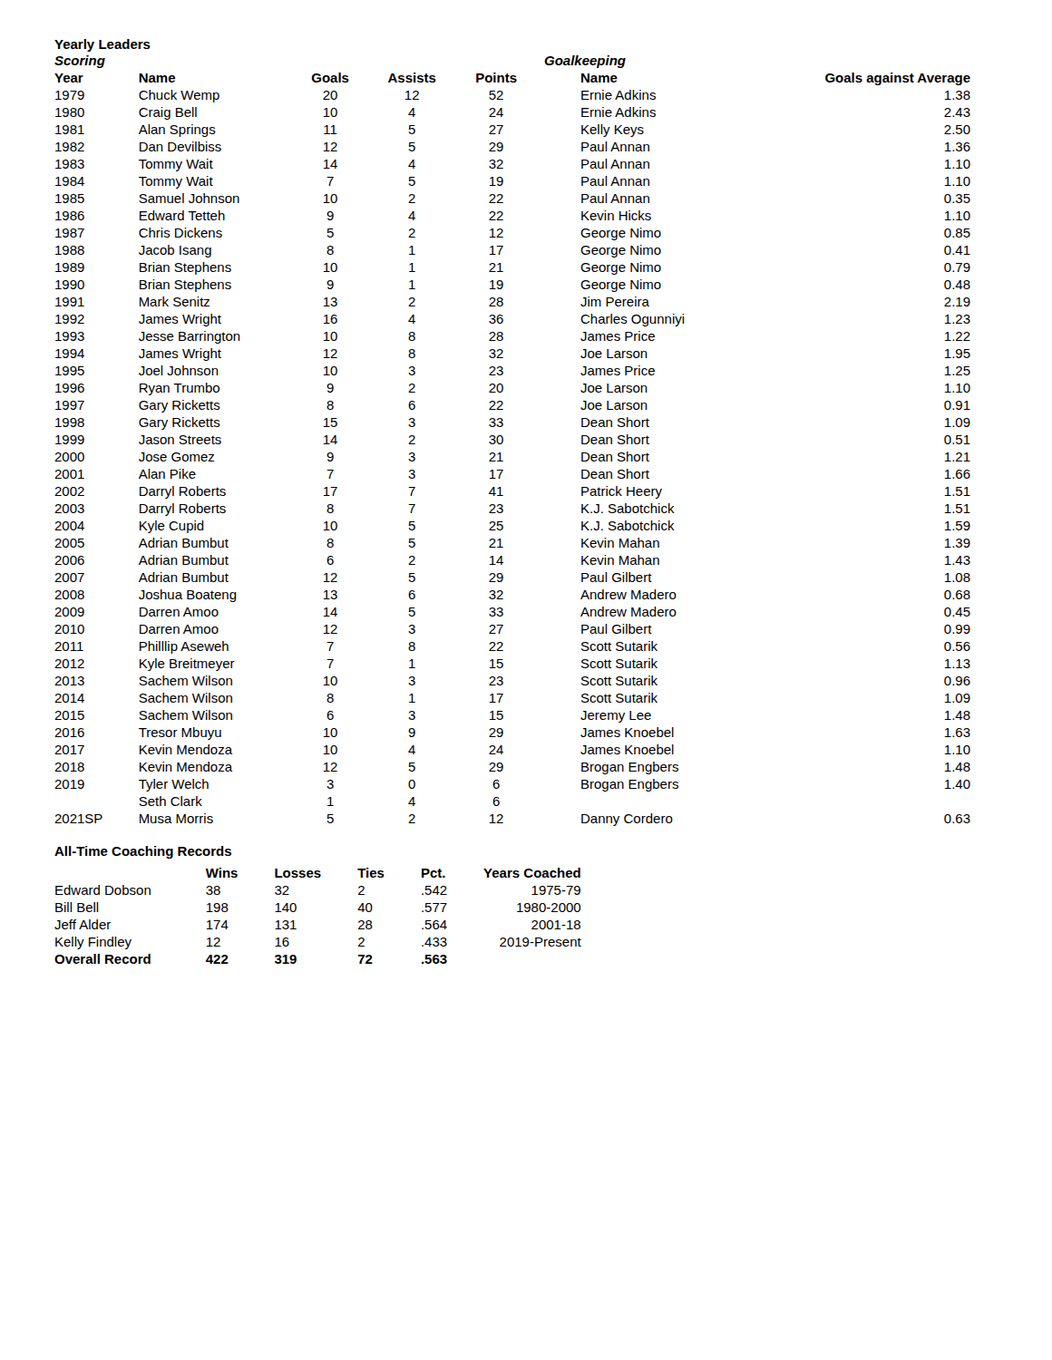Yearly Leaders
| Scoring | Goalkeeping |
| --- | --- |
| Year | Name | Goals | Assists | Points | Name | Goals against Average |
| 1979 | Chuck Wemp | 20 | 12 | 52 | Ernie Adkins | 1.38 |
| 1980 | Craig Bell | 10 | 4 | 24 | Ernie Adkins | 2.43 |
| 1981 | Alan Springs | 11 | 5 | 27 | Kelly Keys | 2.50 |
| 1982 | Dan Devilbiss | 12 | 5 | 29 | Paul Annan | 1.36 |
| 1983 | Tommy Wait | 14 | 4 | 32 | Paul Annan | 1.10 |
| 1984 | Tommy Wait | 7 | 5 | 19 | Paul Annan | 1.10 |
| 1985 | Samuel Johnson | 10 | 2 | 22 | Paul Annan | 0.35 |
| 1986 | Edward Tetteh | 9 | 4 | 22 | Kevin Hicks | 1.10 |
| 1987 | Chris Dickens | 5 | 2 | 12 | George Nimo | 0.85 |
| 1988 | Jacob Isang | 8 | 1 | 17 | George Nimo | 0.41 |
| 1989 | Brian Stephens | 10 | 1 | 21 | George Nimo | 0.79 |
| 1990 | Brian Stephens | 9 | 1 | 19 | George Nimo | 0.48 |
| 1991 | Mark Senitz | 13 | 2 | 28 | Jim Pereira | 2.19 |
| 1992 | James Wright | 16 | 4 | 36 | Charles Ogunniyi | 1.23 |
| 1993 | Jesse Barrington | 10 | 8 | 28 | James Price | 1.22 |
| 1994 | James Wright | 12 | 8 | 32 | Joe Larson | 1.95 |
| 1995 | Joel Johnson | 10 | 3 | 23 | James Price | 1.25 |
| 1996 | Ryan Trumbo | 9 | 2 | 20 | Joe Larson | 1.10 |
| 1997 | Gary Ricketts | 8 | 6 | 22 | Joe Larson | 0.91 |
| 1998 | Gary Ricketts | 15 | 3 | 33 | Dean Short | 1.09 |
| 1999 | Jason Streets | 14 | 2 | 30 | Dean Short | 0.51 |
| 2000 | Jose Gomez | 9 | 3 | 21 | Dean Short | 1.21 |
| 2001 | Alan Pike | 7 | 3 | 17 | Dean Short | 1.66 |
| 2002 | Darryl Roberts | 17 | 7 | 41 | Patrick Heery | 1.51 |
| 2003 | Darryl Roberts | 8 | 7 | 23 | K.J. Sabotchick | 1.51 |
| 2004 | Kyle Cupid | 10 | 5 | 25 | K.J. Sabotchick | 1.59 |
| 2005 | Adrian Bumbut | 8 | 5 | 21 | Kevin Mahan | 1.39 |
| 2006 | Adrian Bumbut | 6 | 2 | 14 | Kevin Mahan | 1.43 |
| 2007 | Adrian Bumbut | 12 | 5 | 29 | Paul Gilbert | 1.08 |
| 2008 | Joshua Boateng | 13 | 6 | 32 | Andrew Madero | 0.68 |
| 2009 | Darren Amoo | 14 | 5 | 33 | Andrew Madero | 0.45 |
| 2010 | Darren Amoo | 12 | 3 | 27 | Paul Gilbert | 0.99 |
| 2011 | Philllip Aseweh | 7 | 8 | 22 | Scott Sutarik | 0.56 |
| 2012 | Kyle Breitmeyer | 7 | 1 | 15 | Scott Sutarik | 1.13 |
| 2013 | Sachem Wilson | 10 | 3 | 23 | Scott Sutarik | 0.96 |
| 2014 | Sachem Wilson | 8 | 1 | 17 | Scott Sutarik | 1.09 |
| 2015 | Sachem Wilson | 6 | 3 | 15 | Jeremy Lee | 1.48 |
| 2016 | Tresor Mbuyu | 10 | 9 | 29 | James Knoebel | 1.63 |
| 2017 | Kevin Mendoza | 10 | 4 | 24 | James Knoebel | 1.10 |
| 2018 | Kevin Mendoza | 12 | 5 | 29 | Brogan Engbers | 1.48 |
| 2019 | Tyler Welch | 3 | 0 | 6 | Brogan Engbers | 1.40 |
| | Seth Clark | 1 | 4 | 6 | | |
| 2021SP | Musa Morris | 5 | 2 | 12 | Danny Cordero | 0.63 |
All-Time Coaching Records
| | Wins | Losses | Ties | Pct. | Years Coached |
| --- | --- | --- | --- | --- | --- |
| Edward Dobson | 38 | 32 | 2 | .542 | 1975-79 |
| Bill Bell | 198 | 140 | 40 | .577 | 1980-2000 |
| Jeff Alder | 174 | 131 | 28 | .564 | 2001-18 |
| Kelly Findley | 12 | 16 | 2 | .433 | 2019-Present |
| Overall Record | 422 | 319 | 72 | .563 | |